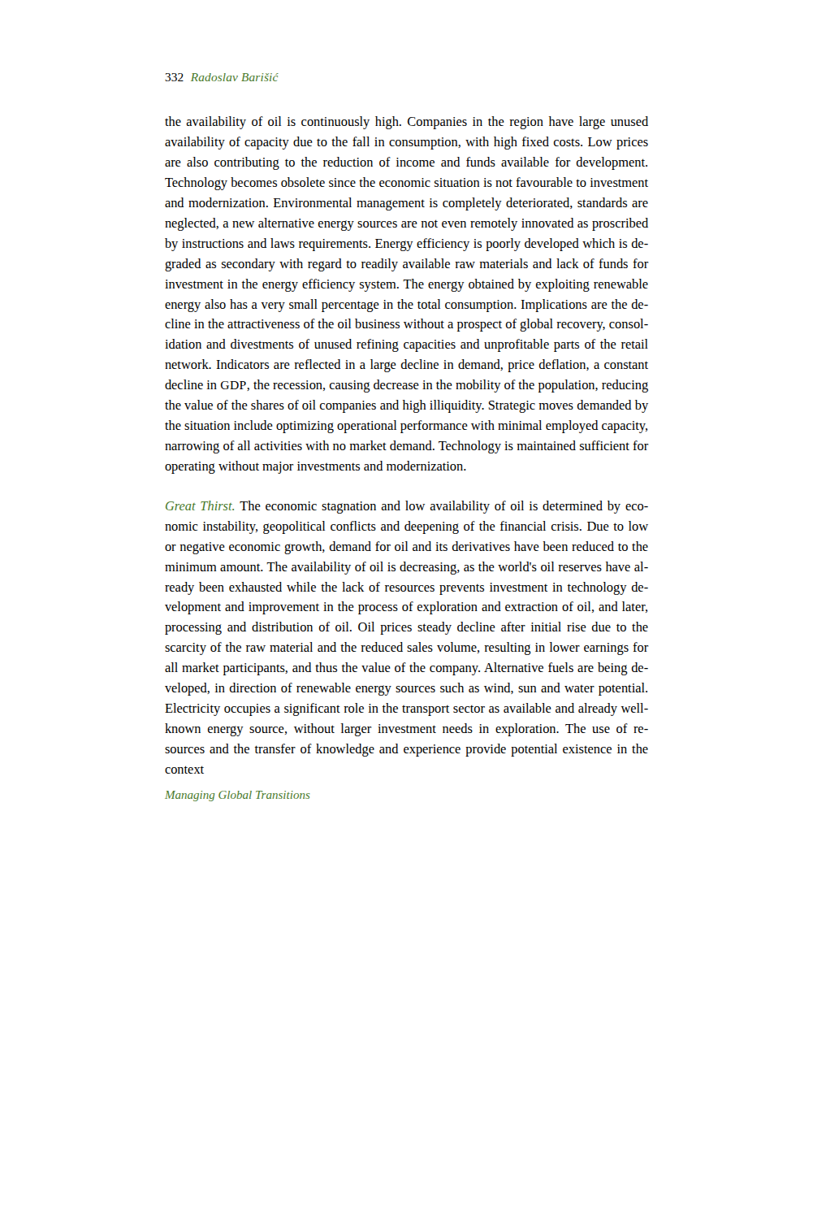332 Radoslav Barišić
the availability of oil is continuously high. Companies in the region have large unused availability of capacity due to the fall in consumption, with high fixed costs. Low prices are also contributing to the reduction of income and funds available for development. Technology becomes obsolete since the economic situation is not favourable to investment and modernization. Environmental management is completely deteriorated, standards are neglected, a new alternative energy sources are not even remotely innovated as proscribed by instructions and laws requirements. Energy efficiency is poorly developed which is degraded as secondary with regard to readily available raw materials and lack of funds for investment in the energy efficiency system. The energy obtained by exploiting renewable energy also has a very small percentage in the total consumption. Implications are the decline in the attractiveness of the oil business without a prospect of global recovery, consolidation and divestments of unused refining capacities and unprofitable parts of the retail network. Indicators are reflected in a large decline in demand, price deflation, a constant decline in GDP, the recession, causing decrease in the mobility of the population, reducing the value of the shares of oil companies and high illiquidity. Strategic moves demanded by the situation include optimizing operational performance with minimal employed capacity, narrowing of all activities with no market demand. Technology is maintained sufficient for operating without major investments and modernization.
Great Thirst. The economic stagnation and low availability of oil is determined by economic instability, geopolitical conflicts and deepening of the financial crisis. Due to low or negative economic growth, demand for oil and its derivatives have been reduced to the minimum amount. The availability of oil is decreasing, as the world's oil reserves have already been exhausted while the lack of resources prevents investment in technology development and improvement in the process of exploration and extraction of oil, and later, processing and distribution of oil. Oil prices steady decline after initial rise due to the scarcity of the raw material and the reduced sales volume, resulting in lower earnings for all market participants, and thus the value of the company. Alternative fuels are being developed, in direction of renewable energy sources such as wind, sun and water potential. Electricity occupies a significant role in the transport sector as available and already well-known energy source, without larger investment needs in exploration. The use of resources and the transfer of knowledge and experience provide potential existence in the context
Managing Global Transitions